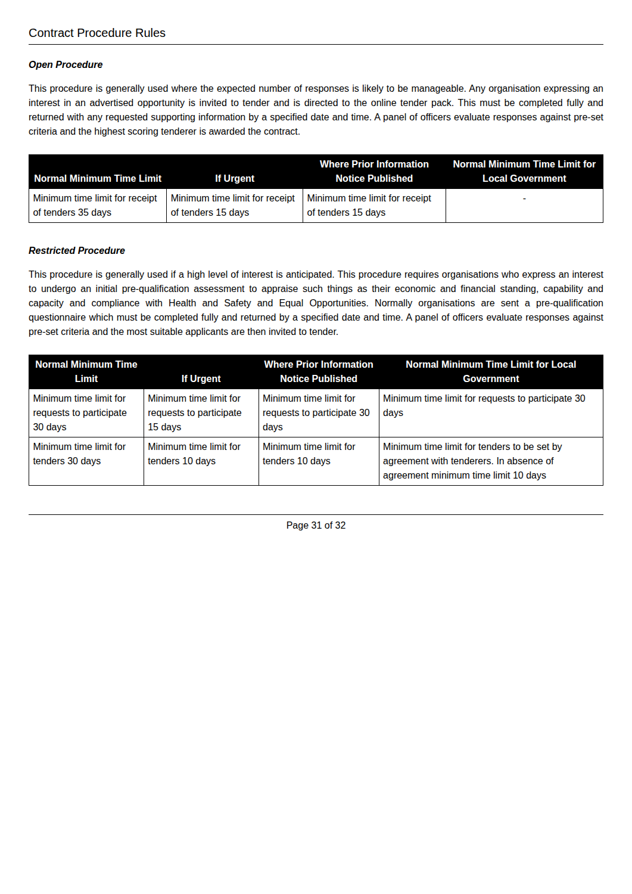Contract Procedure Rules
Open Procedure
This procedure is generally used where the expected number of responses is likely to be manageable. Any organisation expressing an interest in an advertised opportunity is invited to tender and is directed to the online tender pack. This must be completed fully and returned with any requested supporting information by a specified date and time. A panel of officers evaluate responses against pre-set criteria and the highest scoring tenderer is awarded the contract.
| Normal Minimum Time Limit | If Urgent | Where Prior Information Notice Published | Normal Minimum Time Limit for Local Government |
| --- | --- | --- | --- |
| Minimum time limit for receipt of tenders 35 days | Minimum time limit for receipt of tenders 15 days | Minimum time limit for receipt of tenders 15 days | - |
Restricted Procedure
This procedure is generally used if a high level of interest is anticipated. This procedure requires organisations who express an interest to undergo an initial pre-qualification assessment to appraise such things as their economic and financial standing, capability and capacity and compliance with Health and Safety and Equal Opportunities. Normally organisations are sent a pre-qualification questionnaire which must be completed fully and returned by a specified date and time. A panel of officers evaluate responses against pre-set criteria and the most suitable applicants are then invited to tender.
| Normal Minimum Time Limit | If Urgent | Where Prior Information Notice Published | Normal Minimum Time Limit for Local Government |
| --- | --- | --- | --- |
| Minimum time limit for requests to participate 30 days | Minimum time limit for requests to participate 15 days | Minimum time limit for requests to participate 30 days | Minimum time limit for requests to participate 30 days |
| Minimum time limit for tenders 30 days | Minimum time limit for tenders 10 days | Minimum time limit for tenders 10 days | Minimum time limit for tenders to be set by agreement with tenderers. In absence of agreement minimum time limit 10 days |
Page 31 of 32